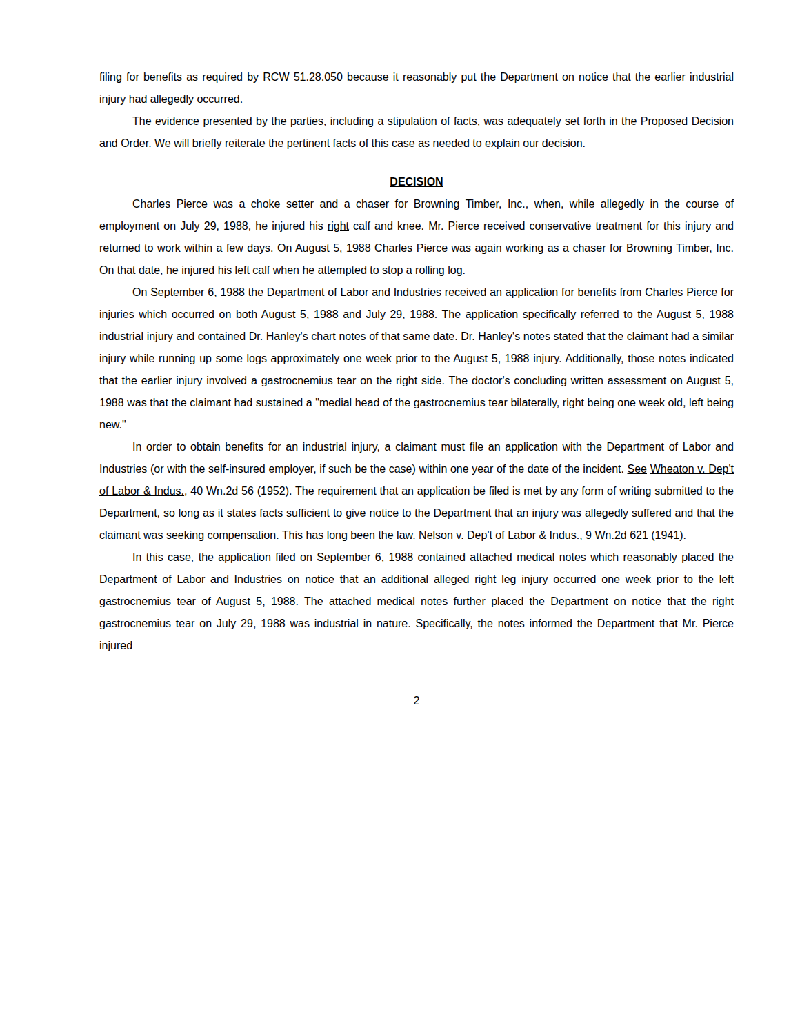filing for benefits as required by RCW 51.28.050 because it reasonably put the Department on notice that the earlier industrial injury had allegedly occurred.
The evidence presented by the parties, including a stipulation of facts, was adequately set forth in the Proposed Decision and Order. We will briefly reiterate the pertinent facts of this case as needed to explain our decision.
DECISION
Charles Pierce was a choke setter and a chaser for Browning Timber, Inc., when, while allegedly in the course of employment on July 29, 1988, he injured his right calf and knee. Mr. Pierce received conservative treatment for this injury and returned to work within a few days. On August 5, 1988 Charles Pierce was again working as a chaser for Browning Timber, Inc. On that date, he injured his left calf when he attempted to stop a rolling log.
On September 6, 1988 the Department of Labor and Industries received an application for benefits from Charles Pierce for injuries which occurred on both August 5, 1988 and July 29, 1988. The application specifically referred to the August 5, 1988 industrial injury and contained Dr. Hanley's chart notes of that same date. Dr. Hanley's notes stated that the claimant had a similar injury while running up some logs approximately one week prior to the August 5, 1988 injury. Additionally, those notes indicated that the earlier injury involved a gastrocnemius tear on the right side. The doctor's concluding written assessment on August 5, 1988 was that the claimant had sustained a "medial head of the gastrocnemius tear bilaterally, right being one week old, left being new."
In order to obtain benefits for an industrial injury, a claimant must file an application with the Department of Labor and Industries (or with the self-insured employer, if such be the case) within one year of the date of the incident. See Wheaton v. Dep't of Labor & Indus., 40 Wn.2d 56 (1952). The requirement that an application be filed is met by any form of writing submitted to the Department, so long as it states facts sufficient to give notice to the Department that an injury was allegedly suffered and that the claimant was seeking compensation. This has long been the law. Nelson v. Dep't of Labor & Indus., 9 Wn.2d 621 (1941).
In this case, the application filed on September 6, 1988 contained attached medical notes which reasonably placed the Department of Labor and Industries on notice that an additional alleged right leg injury occurred one week prior to the left gastrocnemius tear of August 5, 1988. The attached medical notes further placed the Department on notice that the right gastrocnemius tear on July 29, 1988 was industrial in nature. Specifically, the notes informed the Department that Mr. Pierce injured
2